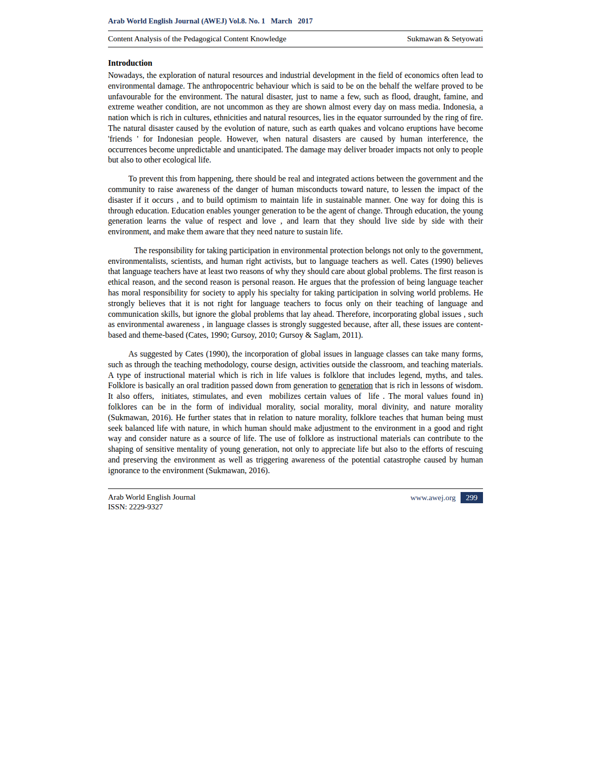Arab World English Journal (AWEJ) Vol.8. No. 1 March 2017
Content Analysis of the Pedagogical Content Knowledge Sukmawan & Setyowati
Introduction
Nowadays, the exploration of natural resources and industrial development in the field of economics often lead to environmental damage. The anthropocentric behaviour which is said to be on the behalf the welfare proved to be unfavourable for the environment. The natural disaster, just to name a few, such as flood, draught, famine, and extreme weather condition, are not uncommon as they are shown almost every day on mass media. Indonesia, a nation which is rich in cultures, ethnicities and natural resources, lies in the equator surrounded by the ring of fire. The natural disaster caused by the evolution of nature, such as earth quakes and volcano eruptions have become 'friends ' for Indonesian people. However, when natural disasters are caused by human interference, the occurrences become unpredictable and unanticipated. The damage may deliver broader impacts not only to people but also to other ecological life.
To prevent this from happening, there should be real and integrated actions between the government and the community to raise awareness of the danger of human misconducts toward nature, to lessen the impact of the disaster if it occurs , and to build optimism to maintain life in sustainable manner. One way for doing this is through education. Education enables younger generation to be the agent of change. Through education, the young generation learns the value of respect and love , and learn that they should live side by side with their environment, and make them aware that they need nature to sustain life.
The responsibility for taking participation in environmental protection belongs not only to the government, environmentalists, scientists, and human right activists, but to language teachers as well. Cates (1990) believes that language teachers have at least two reasons of why they should care about global problems. The first reason is ethical reason, and the second reason is personal reason. He argues that the profession of being language teacher has moral responsibility for society to apply his specialty for taking participation in solving world problems. He strongly believes that it is not right for language teachers to focus only on their teaching of language and communication skills, but ignore the global problems that lay ahead. Therefore, incorporating global issues , such as environmental awareness , in language classes is strongly suggested because, after all, these issues are content-based and theme-based (Cates, 1990; Gursoy, 2010; Gursoy & Saglam, 2011).
As suggested by Cates (1990), the incorporation of global issues in language classes can take many forms, such as through the teaching methodology, course design, activities outside the classroom, and teaching materials. A type of instructional material which is rich in life values is folklore that includes legend, myths, and tales. Folklore is basically an oral tradition passed down from generation to generation that is rich in lessons of wisdom. It also offers, initiates, stimulates, and even mobilizes certain values of life . The moral values found in) folklores can be in the form of individual morality, social morality, moral divinity, and nature morality (Sukmawan, 2016). He further states that in relation to nature morality, folklore teaches that human being must seek balanced life with nature, in which human should make adjustment to the environment in a good and right way and consider nature as a source of life. The use of folklore as instructional materials can contribute to the shaping of sensitive mentality of young generation, not only to appreciate life but also to the efforts of rescuing and preserving the environment as well as triggering awareness of the potential catastrophe caused by human ignorance to the environment (Sukmawan, 2016).
Arab World English Journal
ISSN: 2229-9327
www.awej.org 299